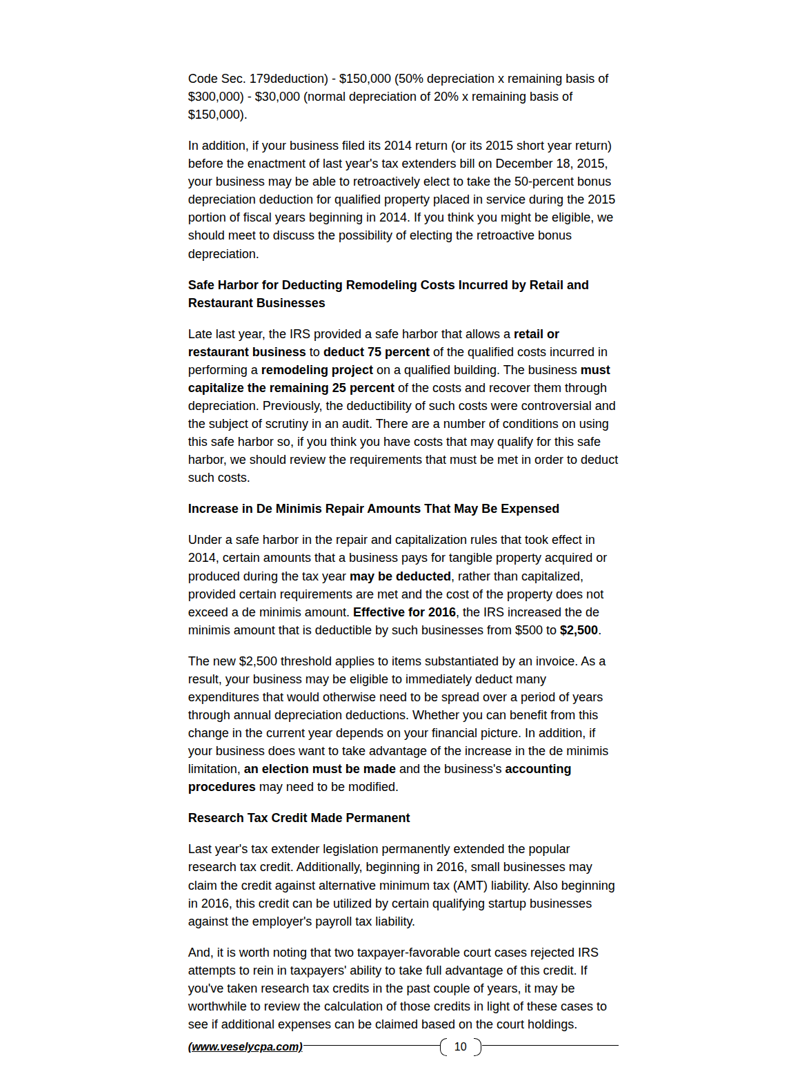Code Sec. 179deduction) - $150,000 (50% depreciation x remaining basis of $300,000) - $30,000 (normal depreciation of 20% x remaining basis of $150,000).
In addition, if your business filed its 2014 return (or its 2015 short year return) before the enactment of last year's tax extenders bill on December 18, 2015, your business may be able to retroactively elect to take the 50-percent bonus depreciation deduction for qualified property placed in service during the 2015 portion of fiscal years beginning in 2014. If you think you might be eligible, we should meet to discuss the possibility of electing the retroactive bonus depreciation.
Safe Harbor for Deducting Remodeling Costs Incurred by Retail and Restaurant Businesses
Late last year, the IRS provided a safe harbor that allows a retail or restaurant business to deduct 75 percent of the qualified costs incurred in performing a remodeling project on a qualified building. The business must capitalize the remaining 25 percent of the costs and recover them through depreciation. Previously, the deductibility of such costs were controversial and the subject of scrutiny in an audit. There are a number of conditions on using this safe harbor so, if you think you have costs that may qualify for this safe harbor, we should review the requirements that must be met in order to deduct such costs.
Increase in De Minimis Repair Amounts That May Be Expensed
Under a safe harbor in the repair and capitalization rules that took effect in 2014, certain amounts that a business pays for tangible property acquired or produced during the tax year may be deducted, rather than capitalized, provided certain requirements are met and the cost of the property does not exceed a de minimis amount. Effective for 2016, the IRS increased the de minimis amount that is deductible by such businesses from $500 to $2,500.
The new $2,500 threshold applies to items substantiated by an invoice. As a result, your business may be eligible to immediately deduct many expenditures that would otherwise need to be spread over a period of years through annual depreciation deductions. Whether you can benefit from this change in the current year depends on your financial picture. In addition, if your business does want to take advantage of the increase in the de minimis limitation, an election must be made and the business's accounting procedures may need to be modified.
Research Tax Credit Made Permanent
Last year's tax extender legislation permanently extended the popular research tax credit. Additionally, beginning in 2016, small businesses may claim the credit against alternative minimum tax (AMT) liability. Also beginning in 2016, this credit can be utilized by certain qualifying startup businesses against the employer's payroll tax liability.
And, it is worth noting that two taxpayer-favorable court cases rejected IRS attempts to rein in taxpayers' ability to take full advantage of this credit. If you've taken research tax credits in the past couple of years, it may be worthwhile to review the calculation of those credits in light of these cases to see if additional expenses can be claimed based on the court holdings.
(www.veselycpa.com) 10